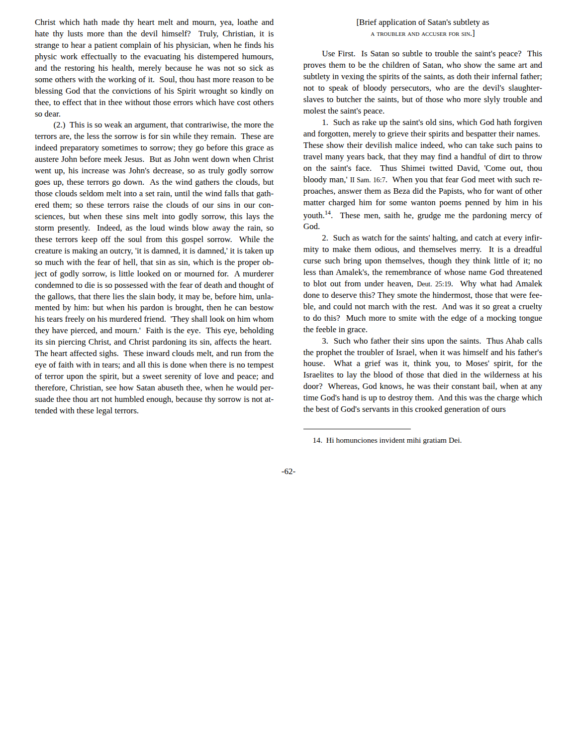Christ which hath made thy heart melt and mourn, yea, loathe and hate thy lusts more than the devil himself? Truly, Christian, it is strange to hear a patient complain of his physician, when he finds his physic work effectually to the evacuating his distempered humours, and the restoring his health, merely because he was not so sick as some others with the working of it. Soul, thou hast more reason to be blessing God that the convictions of his Spirit wrought so kindly on thee, to effect that in thee without those errors which have cost others so dear.
(2.) This is so weak an argument, that contrariwise, the more the terrors are, the less the sorrow is for sin while they remain. These are indeed preparatory sometimes to sorrow; they go before this grace as austere John before meek Jesus. But as John went down when Christ went up, his increase was John's decrease, so as truly godly sorrow goes up, these terrors go down. As the wind gathers the clouds, but those clouds seldom melt into a set rain, until the wind falls that gathered them; so these terrors raise the clouds of our sins in our consciences, but when these sins melt into godly sorrow, this lays the storm presently. Indeed, as the loud winds blow away the rain, so these terrors keep off the soul from this gospel sorrow. While the creature is making an outcry, 'it is damned, it is damned,' it is taken up so much with the fear of hell, that sin as sin, which is the proper object of godly sorrow, is little looked on or mourned for. A murderer condemned to die is so possessed with the fear of death and thought of the gallows, that there lies the slain body, it may be, before him, unlamented by him: but when his pardon is brought, then he can bestow his tears freely on his murdered friend. 'They shall look on him whom they have pierced, and mourn.' Faith is the eye. This eye, beholding its sin piercing Christ, and Christ pardoning its sin, affects the heart. The heart affected sighs. These inward clouds melt, and run from the eye of faith with in tears; and all this is done when there is no tempest of terror upon the spirit, but a sweet serenity of love and peace; and therefore, Christian, see how Satan abuseth thee, when he would persuade thee thou art not humbled enough, because thy sorrow is not attended with these legal terrors.
[Brief application of Satan's subtlety as a troubler and accuser for sin.]
Use First. Is Satan so subtle to trouble the saint's peace? This proves them to be the children of Satan, who show the same art and subtlety in vexing the spirits of the saints, as doth their infernal father; not to speak of bloody persecutors, who are the devil's slaughter-slaves to butcher the saints, but of those who more slyly trouble and molest the saint's peace.
1. Such as rake up the saint's old sins, which God hath forgiven and forgotten, merely to grieve their spirits and bespatter their names. These show their devilish malice indeed, who can take such pains to travel many years back, that they may find a handful of dirt to throw on the saint's face. Thus Shimei twitted David, 'Come out, thou bloody man,' II Sam. 16:7. When you that fear God meet with such reproaches, answer them as Beza did the Papists, who for want of other matter charged him for some wanton poems penned by him in his youth.14. These men, saith he, grudge me the pardoning mercy of God.
2. Such as watch for the saints' halting, and catch at every infirmity to make them odious, and themselves merry. It is a dreadful curse such bring upon themselves, though they think little of it; no less than Amalek's, the remembrance of whose name God threatened to blot out from under heaven, Deut. 25:19. Why what had Amalek done to deserve this? They smote the hindermost, those that were feeble, and could not march with the rest. And was it so great a cruelty to do this? Much more to smite with the edge of a mocking tongue the feeble in grace.
3. Such who father their sins upon the saints. Thus Ahab calls the prophet the troubler of Israel, when it was himself and his father's house. What a grief was it, think you, to Moses' spirit, for the Israelites to lay the blood of those that died in the wilderness at his door? Whereas, God knows, he was their constant bail, when at any time God's hand is up to destroy them. And this was the charge which the best of God's servants in this crooked generation of ours
14. Hi homunciones invident mihi gratiam Dei.
-62-